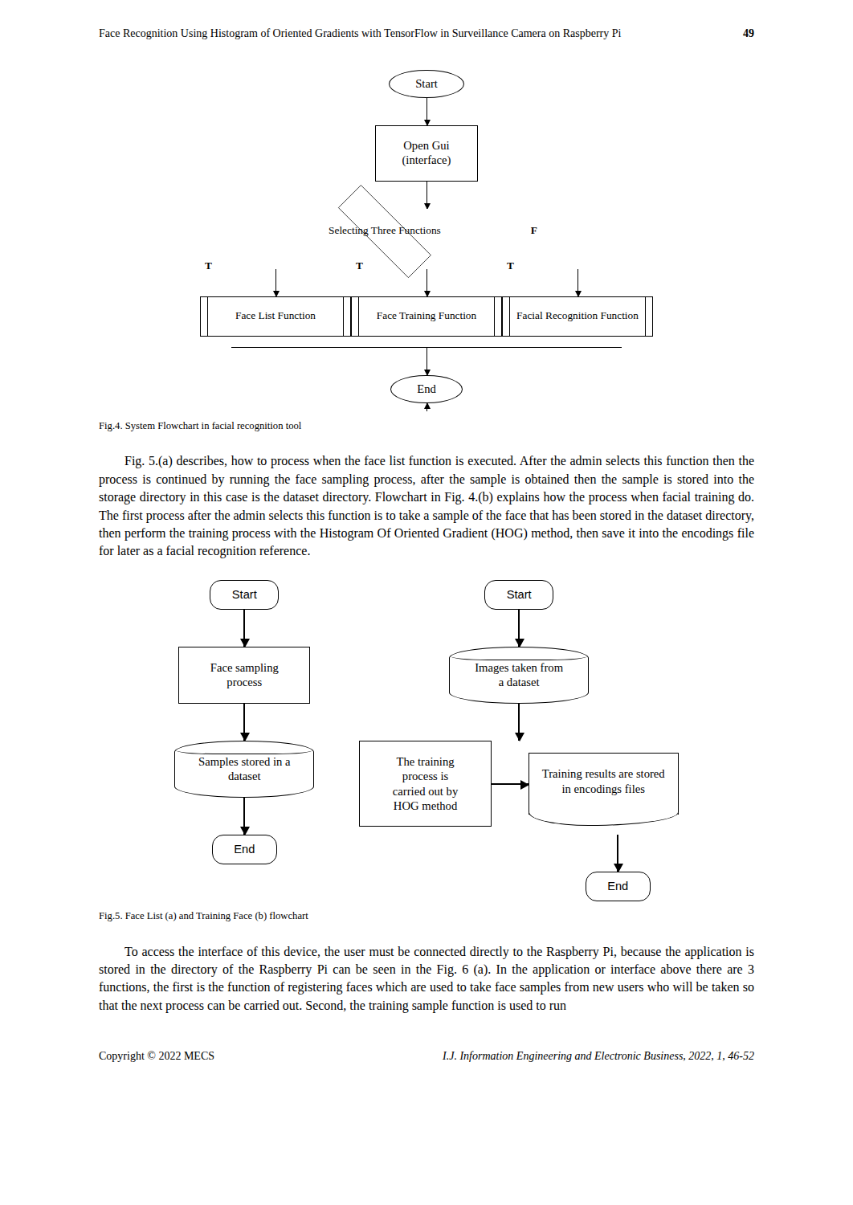Face Recognition Using Histogram of Oriented Gradients with TensorFlow in Surveillance Camera on Raspberry Pi 49
Start
Open Gui
(interface)
Selecting Three Functions
F
T
Face List Function
T
Face Training Function
T
Facial Recognition Function
End
Fig.4. System Flowchart in facial recognition tool
Fig. 5.(a) describes, how to process when the face list function is executed. After the admin selects this function then the process is continued by running the face sampling process, after the sample is obtained then the sample is stored into the storage directory in this case is the dataset directory. Flowchart in Fig. 4.(b) explains how the process when facial training do. The first process after the admin selects this function is to take a sample of the face that has been stored in the dataset directory, then perform the training process with the Histogram Of Oriented Gradient (HOG) method, then save it into the encodings file for later as a facial recognition reference.
Start
Face sampling
process
Samples stored in a
dataset
End
Start
Images taken from
a dataset
The training
process is
carried out by
HOG method
Training results are stored
in encodings files
End
Fig.5. Face List (a) and Training Face (b) flowchart
To access the interface of this device, the user must be connected directly to the Raspberry Pi, because the application is stored in the directory of the Raspberry Pi can be seen in the Fig. 6 (a). In the application or interface above there are 3 functions, the first is the function of registering faces which are used to take face samples from new users who will be taken so that the next process can be carried out. Second, the training sample function is used to run
Copyright © 2022 MECS I.J. Information Engineering and Electronic Business, 2022, 1, 46-52